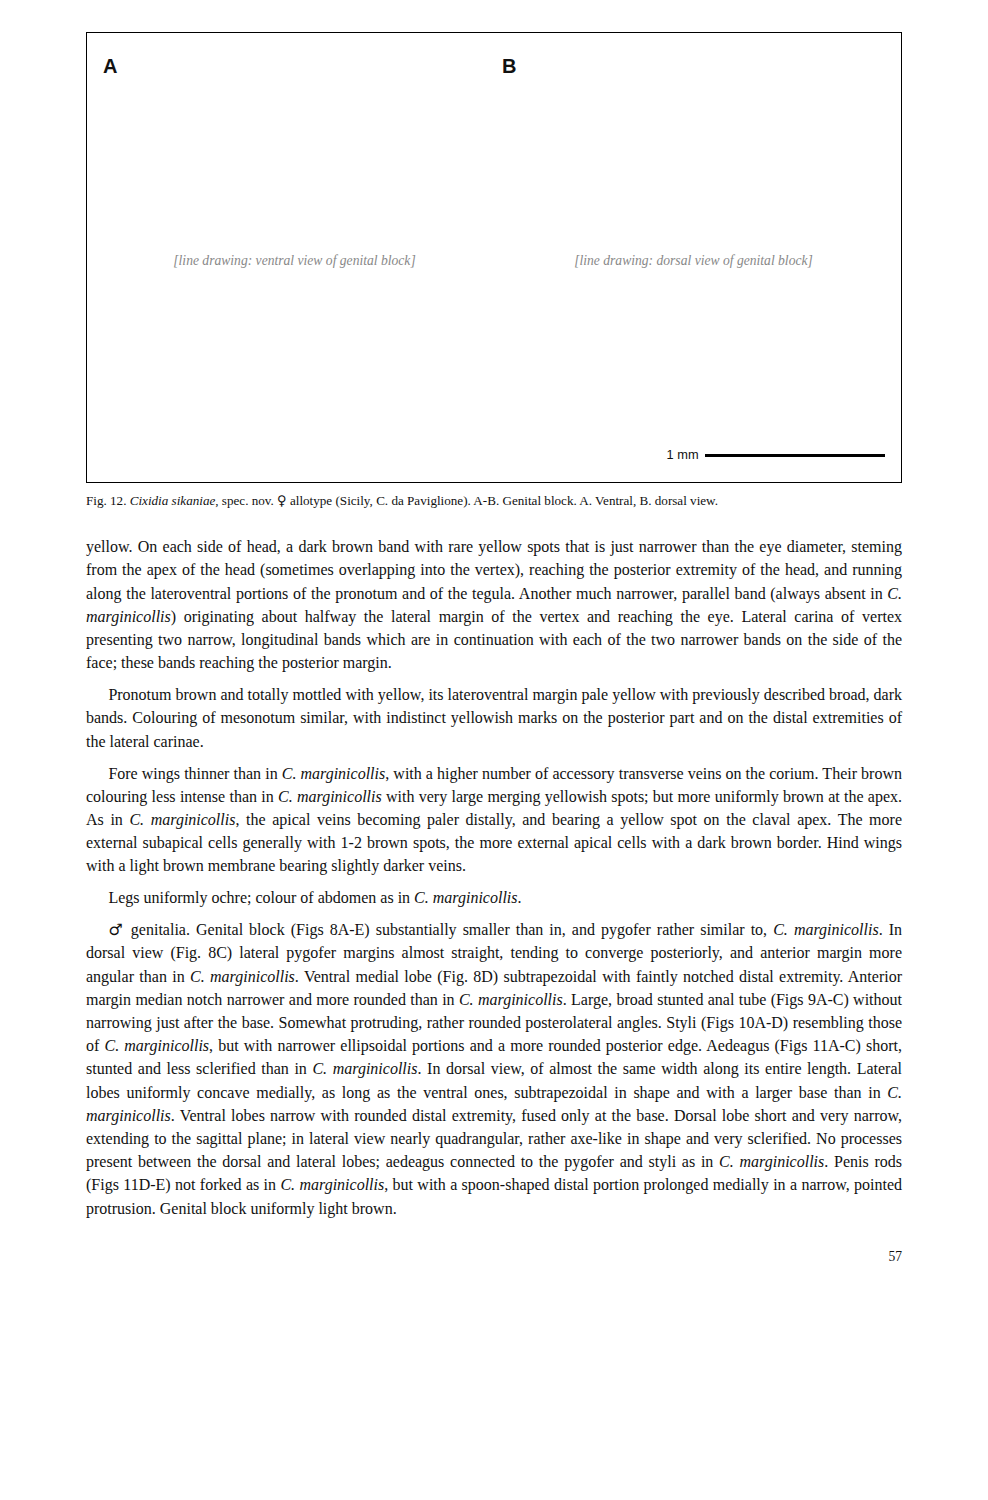A
[line drawing: ventral view of genital block]
B
[line drawing: dorsal view of genital block]
1 mm
Fig. 12. Cixidia sikaniae, spec. nov. ♀ allotype (Sicily, C. da Paviglione). A-B. Genital block. A. Ventral, B. dorsal view.
yellow. On each side of head, a dark brown band with rare yellow spots that is just narrower than the eye diameter, steming from the apex of the head (sometimes overlapping into the vertex), reaching the posterior extremity of the head, and running along the lateroventral portions of the pronotum and of the tegula. Another much narrower, parallel band (always absent in C. marginicollis) originating about halfway the lateral margin of the vertex and reaching the eye. Lateral carina of vertex presenting two narrow, longitudinal bands which are in continuation with each of the two narrower bands on the side of the face; these bands reaching the posterior margin.
Pronotum brown and totally mottled with yellow, its lateroventral margin pale yellow with previously described broad, dark bands. Colouring of mesonotum similar, with indistinct yellowish marks on the posterior part and on the distal extremities of the lateral carinae.
Fore wings thinner than in C. marginicollis, with a higher number of accessory transverse veins on the corium. Their brown colouring less intense than in C. marginicollis with very large merging yellowish spots; but more uniformly brown at the apex. As in C. marginicollis, the apical veins becoming paler distally, and bearing a yellow spot on the claval apex. The more external subapical cells generally with 1-2 brown spots, the more external apical cells with a dark brown border. Hind wings with a light brown membrane bearing slightly darker veins.
Legs uniformly ochre; colour of abdomen as in C. marginicollis.
♂ genitalia. Genital block (Figs 8A-E) substantially smaller than in, and pygofer rather similar to, C. marginicollis. In dorsal view (Fig. 8C) lateral pygofer margins almost straight, tending to converge posteriorly, and anterior margin more angular than in C. marginicollis. Ventral medial lobe (Fig. 8D) subtrapezoidal with faintly notched distal extremity. Anterior margin median notch narrower and more rounded than in C. marginicollis. Large, broad stunted anal tube (Figs 9A-C) without narrowing just after the base. Somewhat protruding, rather rounded posterolateral angles. Styli (Figs 10A-D) resembling those of C. marginicollis, but with narrower ellipsoidal portions and a more rounded posterior edge. Aedeagus (Figs 11A-C) short, stunted and less sclerified than in C. marginicollis. In dorsal view, of almost the same width along its entire length. Lateral lobes uniformly concave medially, as long as the ventral ones, subtrapezoidal in shape and with a larger base than in C. marginicollis. Ventral lobes narrow with rounded distal extremity, fused only at the base. Dorsal lobe short and very narrow, extending to the sagittal plane; in lateral view nearly quadrangular, rather axe-like in shape and very sclerified. No processes present between the dorsal and lateral lobes; aedeagus connected to the pygofer and styli as in C. marginicollis. Penis rods (Figs 11D-E) not forked as in C. marginicollis, but with a spoon-shaped distal portion prolonged medially in a narrow, pointed protrusion. Genital block uniformly light brown.
57